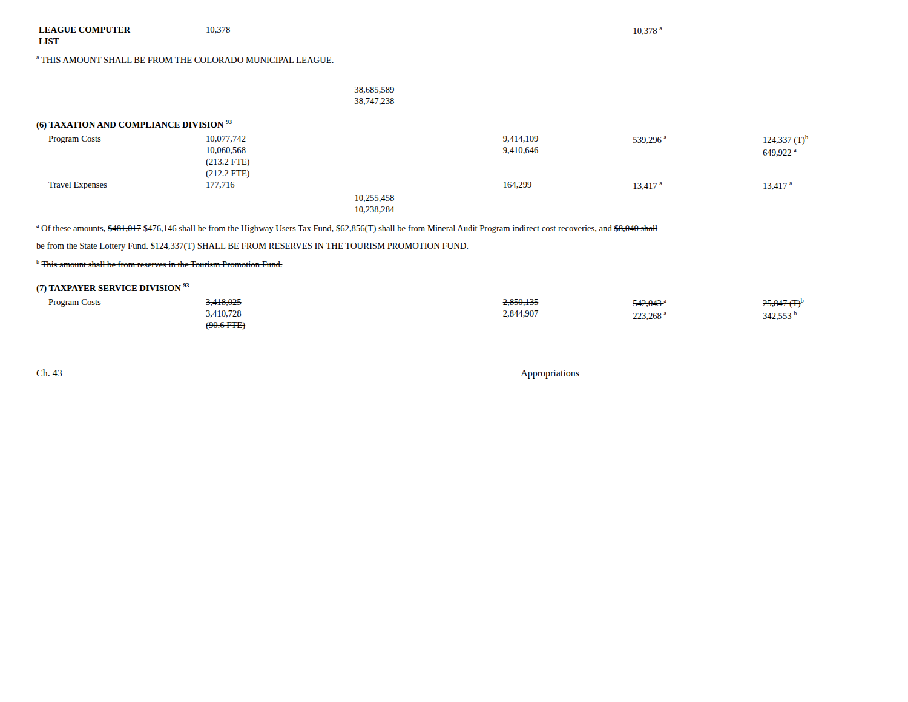| LEAGUE COMPUTER LIST | 10,378 | | | 10,378 a | |
a THIS AMOUNT SHALL BE FROM THE COLORADO MUNICIPAL LEAGUE.
| | | 38,685,589 38,747,238 | | | |
(6) TAXATION AND COMPLIANCE DIVISION 93
| Program Costs | 10,077,742 10,060,568 (213.2 FTE) (212.2 FTE) | | 9,414,109 9,410,646 | 539,296 a | 124,337 (T) b 649,922 a |
| Travel Expenses | 177,716 | | 164,299 | 13,417 a | 13,417 a |
| | | 10,255,458 10,238,284 | | | |
a Of these amounts, $481,017 $476,146 shall be from the Highway Users Tax Fund, $62,856(T) shall be from Mineral Audit Program indirect cost recoveries, and $8,040 shall
be from the State Lottery Fund. $124,337(T) SHALL BE FROM RESERVES IN THE TOURISM PROMOTION FUND.
b This amount shall be from reserves in the Tourism Promotion Fund.
(7) TAXPAYER SERVICE DIVISION 93
| Program Costs | 3,418,025 3,410,728 (90.6 FTE) | | 2,850,135 2,844,907 | 542,043 a 223,268 a | 25,847 (T) b 342,553 b |
Ch. 43
Appropriations